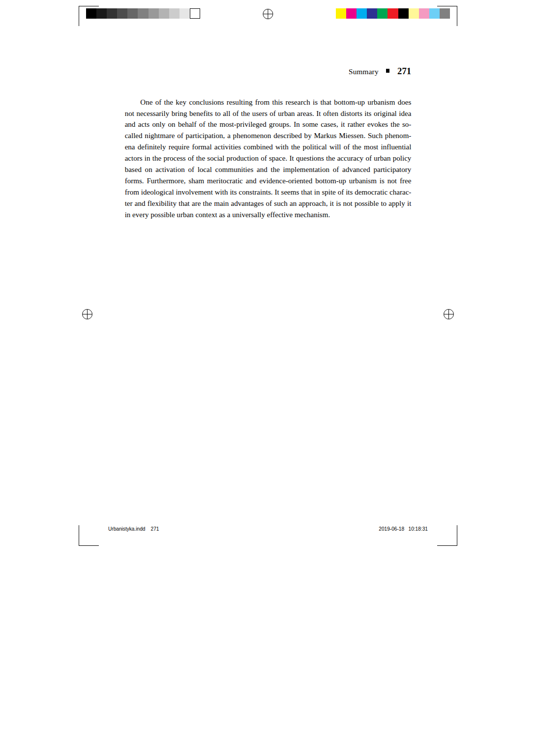Summary 271
One of the key conclusions resulting from this research is that bottom-up urbanism does not necessarily bring benefits to all of the users of urban areas. It often distorts its original idea and acts only on behalf of the most-privileged groups. In some cases, it rather evokes the so-called nightmare of participation, a phenomenon described by Markus Miessen. Such phenomena definitely require formal activities combined with the political will of the most influential actors in the process of the social production of space. It questions the accuracy of urban policy based on activation of local communities and the implementation of advanced participatory forms. Furthermore, sham meritocratic and evidence-oriented bottom-up urbanism is not free from ideological involvement with its constraints. It seems that in spite of its democratic character and flexibility that are the main advantages of such an approach, it is not possible to apply it in every possible urban context as a universally effective mechanism.
Urbanistyka.indd 271
2019-06-18 10:18:31